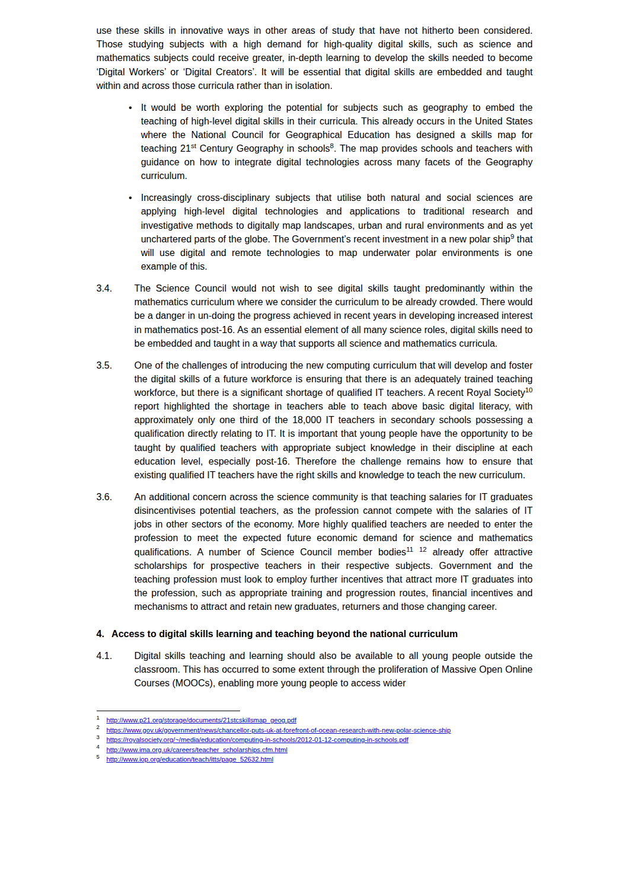use these skills in innovative ways in other areas of study that have not hitherto been considered. Those studying subjects with a high demand for high-quality digital skills, such as science and mathematics subjects could receive greater, in-depth learning to develop the skills needed to become ‘Digital Workers’ or ‘Digital Creators’. It will be essential that digital skills are embedded and taught within and across those curricula rather than in isolation.
It would be worth exploring the potential for subjects such as geography to embed the teaching of high-level digital skills in their curricula. This already occurs in the United States where the National Council for Geographical Education has designed a skills map for teaching 21st Century Geography in schools8. The map provides schools and teachers with guidance on how to integrate digital technologies across many facets of the Geography curriculum.
Increasingly cross-disciplinary subjects that utilise both natural and social sciences are applying high-level digital technologies and applications to traditional research and investigative methods to digitally map landscapes, urban and rural environments and as yet unchartered parts of the globe. The Government’s recent investment in a new polar ship9 that will use digital and remote technologies to map underwater polar environments is one example of this.
3.4.
The Science Council would not wish to see digital skills taught predominantly within the mathematics curriculum where we consider the curriculum to be already crowded. There would be a danger in un-doing the progress achieved in recent years in developing increased interest in mathematics post-16. As an essential element of all many science roles, digital skills need to be embedded and taught in a way that supports all science and mathematics curricula.
3.5.
One of the challenges of introducing the new computing curriculum that will develop and foster the digital skills of a future workforce is ensuring that there is an adequately trained teaching workforce, but there is a significant shortage of qualified IT teachers. A recent Royal Society10 report highlighted the shortage in teachers able to teach above basic digital literacy, with approximately only one third of the 18,000 IT teachers in secondary schools possessing a qualification directly relating to IT. It is important that young people have the opportunity to be taught by qualified teachers with appropriate subject knowledge in their discipline at each education level, especially post-16. Therefore the challenge remains how to ensure that existing qualified IT teachers have the right skills and knowledge to teach the new curriculum.
3.6.
An additional concern across the science community is that teaching salaries for IT graduates disincentivises potential teachers, as the profession cannot compete with the salaries of IT jobs in other sectors of the economy. More highly qualified teachers are needed to enter the profession to meet the expected future economic demand for science and mathematics qualifications. A number of Science Council member bodies11 12 already offer attractive scholarships for prospective teachers in their respective subjects. Government and the teaching profession must look to employ further incentives that attract more IT graduates into the profession, such as appropriate training and progression routes, financial incentives and mechanisms to attract and retain new graduates, returners and those changing career.
4. Access to digital skills learning and teaching beyond the national curriculum
4.1.
Digital skills teaching and learning should also be available to all young people outside the classroom. This has occurred to some extent through the proliferation of Massive Open Online Courses (MOOCs), enabling more young people to access wider
http://www.p21.org/storage/documents/21stcskillsmap_geog.pdf
https://www.gov.uk/government/news/chancellor-puts-uk-at-forefront-of-ocean-research-with-new-polar-science-ship
https://royalsociety.org/~/media/education/computing-in-schools/2012-01-12-computing-in-schools.pdf
http://www.ima.org.uk/careers/teacher_scholarships.cfm.html
http://www.iop.org/education/teach/itts/page_52632.html